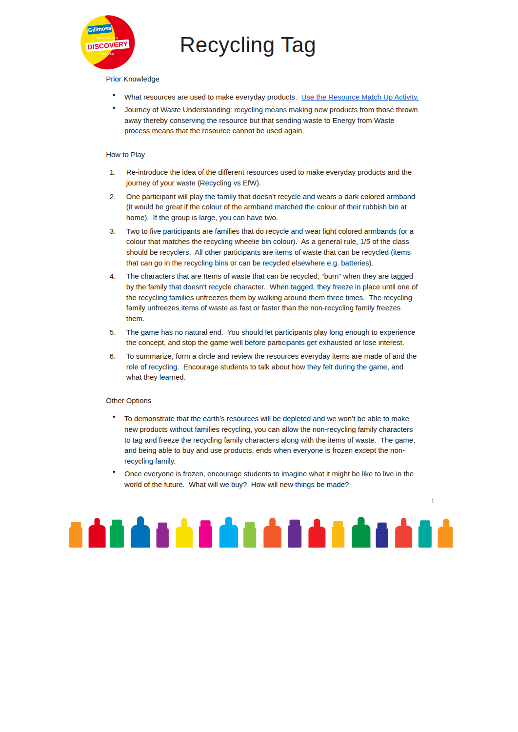Gillmoss Recycling Discovery Centre Gillmoss RECYCLING DISCOVERY CENTRE
Recycling Tag
Prior Knowledge
What resources are used to make everyday products. Use the Resource Match Up Activity.
Journey of Waste Understanding: recycling means making new products from those thrown away thereby conserving the resource but that sending waste to Energy from Waste process means that the resource cannot be used again.
How to Play
Re-introduce the idea of the different resources used to make everyday products and the journey of your waste (Recycling vs EfW).
One participant will play the family that doesn't recycle and wears a dark colored armband (it would be great if the colour of the armband matched the colour of their rubbish bin at home). If the group is large, you can have two.
Two to five participants are families that do recycle and wear light colored armbands (or a colour that matches the recycling wheelie bin colour). As a general rule, 1/5 of the class should be recyclers. All other participants are items of waste that can be recycled (items that can go in the recycling bins or can be recycled elsewhere e.g. batteries).
The characters that are Items of waste that can be recycled, “burn” when they are tagged by the family that doesn't recycle character. When tagged, they freeze in place until one of the recycling families unfreezes them by walking around them three times. The recycling family unfreezes items of waste as fast or faster than the non-recycling family freezes them.
The game has no natural end. You should let participants play long enough to experience the concept, and stop the game well before participants get exhausted or lose interest.
To summarize, form a circle and review the resources everyday items are made of and the role of recycling. Encourage students to talk about how they felt during the game, and what they learned.
Other Options
To demonstrate that the earth’s resources will be depleted and we won’t be able to make new products without families recycling, you can allow the non-recycling family characters to tag and freeze the recycling family characters along with the items of waste. The game, and being able to buy and use products, ends when everyone is frozen except the non-recycling family.
Once everyone is frozen, encourage students to imagine what it might be like to live in the world of the future. What will we buy? How will new things be made?
1